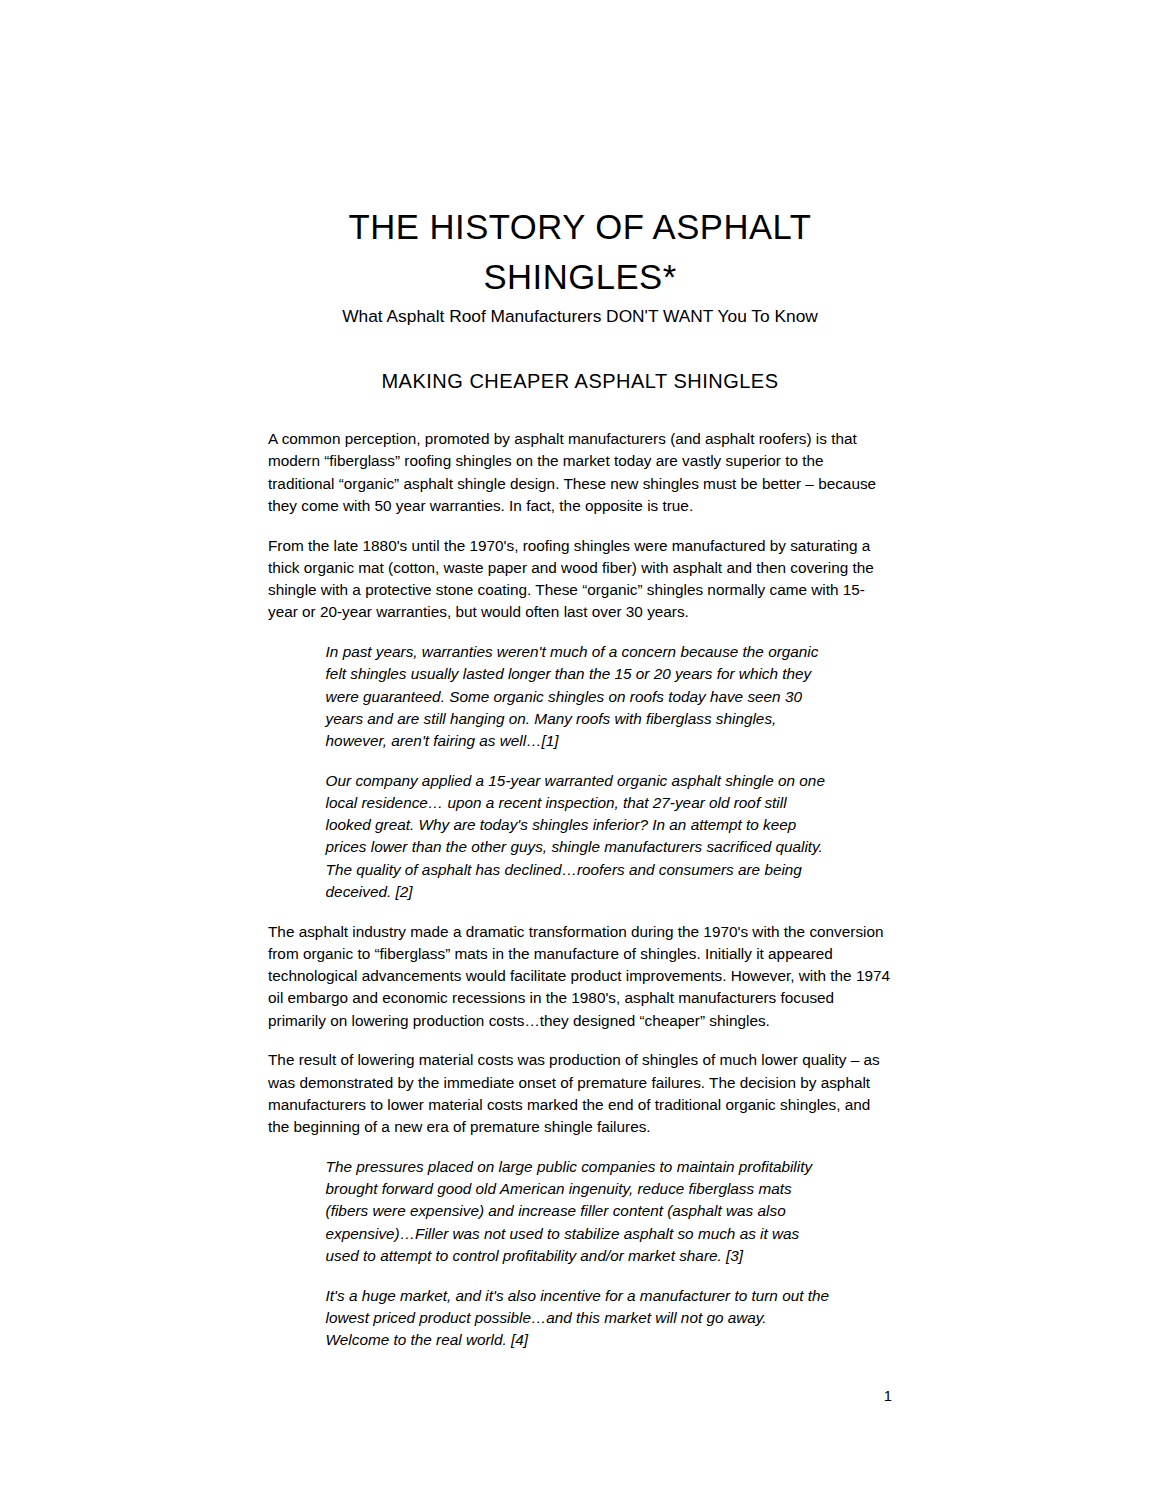THE HISTORY OF ASPHALT SHINGLES*
What Asphalt Roof Manufacturers DON'T WANT You To Know
MAKING CHEAPER ASPHALT SHINGLES
A common perception, promoted by asphalt manufacturers (and asphalt roofers) is that modern “fiberglass” roofing shingles on the market today are vastly superior to the traditional “organic” asphalt shingle design. These new shingles must be better – because they come with 50 year warranties. In fact, the opposite is true.
From the late 1880's until the 1970's, roofing shingles were manufactured by saturating a thick organic mat (cotton, waste paper and wood fiber) with asphalt and then covering the shingle with a protective stone coating. These “organic” shingles normally came with 15-year or 20-year warranties, but would often last over 30 years.
In past years, warranties weren't much of a concern because the organic felt shingles usually lasted longer than the 15 or 20 years for which they were guaranteed. Some organic shingles on roofs today have seen 30 years and are still hanging on. Many roofs with fiberglass shingles, however, aren't fairing as well…[1]
Our company applied a 15-year warranted organic asphalt shingle on one local residence… upon a recent inspection, that 27-year old roof still looked great. Why are today's shingles inferior? In an attempt to keep prices lower than the other guys, shingle manufacturers sacrificed quality. The quality of asphalt has declined…roofers and consumers are being deceived. [2]
The asphalt industry made a dramatic transformation during the 1970's with the conversion from organic to “fiberglass” mats in the manufacture of shingles. Initially it appeared technological advancements would facilitate product improvements. However, with the 1974 oil embargo and economic recessions in the 1980's, asphalt manufacturers focused primarily on lowering production costs…they designed “cheaper” shingles.
The result of lowering material costs was production of shingles of much lower quality – as was demonstrated by the immediate onset of premature failures. The decision by asphalt manufacturers to lower material costs marked the end of traditional organic shingles, and the beginning of a new era of premature shingle failures.
The pressures placed on large public companies to maintain profitability brought forward good old American ingenuity, reduce fiberglass mats (fibers were expensive) and increase filler content (asphalt was also expensive)…Filler was not used to stabilize asphalt so much as it was used to attempt to control profitability and/or market share. [3]
It's a huge market, and it's also incentive for a manufacturer to turn out the lowest priced product possible…and this market will not go away. Welcome to the real world. [4]
1